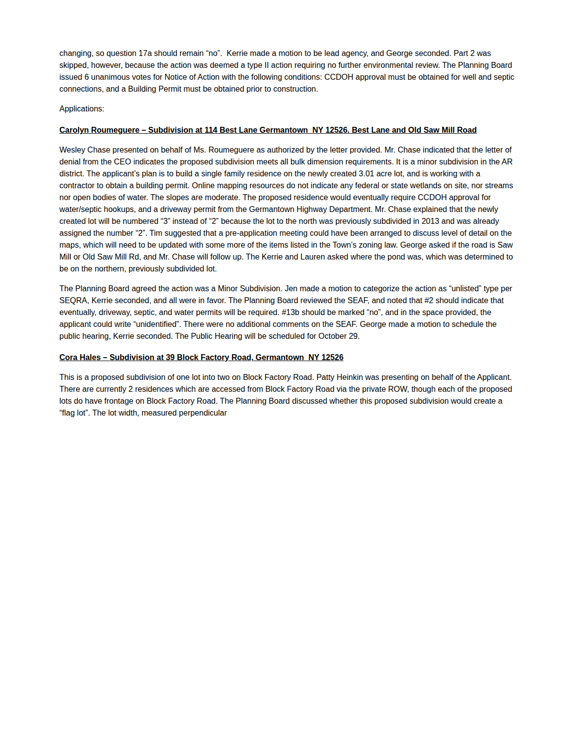changing, so question 17a should remain “no”. Kerrie made a motion to be lead agency, and George seconded. Part 2 was skipped, however, because the action was deemed a type II action requiring no further environmental review. The Planning Board issued 6 unanimous votes for Notice of Action with the following conditions: CCDOH approval must be obtained for well and septic connections, and a Building Permit must be obtained prior to construction.
Applications:
Carolyn Roumeguere – Subdivision at 114 Best Lane Germantown NY 12526. Best Lane and Old Saw Mill Road
Wesley Chase presented on behalf of Ms. Roumeguere as authorized by the letter provided. Mr. Chase indicated that the letter of denial from the CEO indicates the proposed subdivision meets all bulk dimension requirements. It is a minor subdivision in the AR district. The applicant’s plan is to build a single family residence on the newly created 3.01 acre lot, and is working with a contractor to obtain a building permit. Online mapping resources do not indicate any federal or state wetlands on site, nor streams nor open bodies of water. The slopes are moderate. The proposed residence would eventually require CCDOH approval for water/septic hookups, and a driveway permit from the Germantown Highway Department. Mr. Chase explained that the newly created lot will be numbered “3” instead of “2” because the lot to the north was previously subdivided in 2013 and was already assigned the number “2”. Tim suggested that a pre-application meeting could have been arranged to discuss level of detail on the maps, which will need to be updated with some more of the items listed in the Town’s zoning law. George asked if the road is Saw Mill or Old Saw Mill Rd, and Mr. Chase will follow up. The Kerrie and Lauren asked where the pond was, which was determined to be on the northern, previously subdivided lot.
The Planning Board agreed the action was a Minor Subdivision. Jen made a motion to categorize the action as “unlisted” type per SEQRA, Kerrie seconded, and all were in favor. The Planning Board reviewed the SEAF, and noted that #2 should indicate that eventually, driveway, septic, and water permits will be required. #13b should be marked “no”, and in the space provided, the applicant could write “unidentified”. There were no additional comments on the SEAF. George made a motion to schedule the public hearing, Kerrie seconded. The Public Hearing will be scheduled for October 29.
Cora Hales – Subdivision at 39 Block Factory Road, Germantown NY 12526
This is a proposed subdivision of one lot into two on Block Factory Road. Patty Heinkin was presenting on behalf of the Applicant. There are currently 2 residences which are accessed from Block Factory Road via the private ROW, though each of the proposed lots do have frontage on Block Factory Road. The Planning Board discussed whether this proposed subdivision would create a “flag lot”. The lot width, measured perpendicular